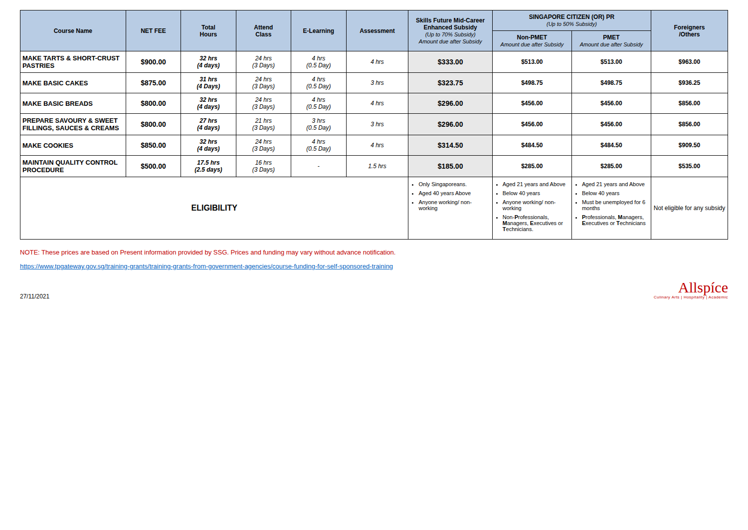| Course Name | NET FEE | Total Hours | Attend Class | E-Learning | Assessment | Skills Future Mid-Career Enhanced Subsidy (Up to 70% Subsidy) Amount due after Subsidy | SINGAPORE CITIZEN (OR) PR (Up to 50% Subsidy) | Foreigners /Others |
| --- | --- | --- | --- | --- | --- | --- | --- | --- |
| Non-PMET Amount due after Subsidy | PMET Amount due after Subsidy |
| MAKE TARTS & SHORT-CRUST PASTRIES | $900.00 | 32 hrs (4 days) | 24 hrs (3 Days) | 4 hrs (0.5 Day) | 4 hrs | $333.00 | $513.00 | $513.00 | $963.00 |
| MAKE BASIC CAKES | $875.00 | 31 hrs (4 Days) | 24 hrs (3 Days) | 4 hrs (0.5 Day) | 3 hrs | $323.75 | $498.75 | $498.75 | $936.25 |
| MAKE BASIC BREADS | $800.00 | 32 hrs (4 days) | 24 hrs (3 Days) | 4 hrs (0.5 Day) | 4 hrs | $296.00 | $456.00 | $456.00 | $856.00 |
| PREPARE SAVOURY & SWEET FILLINGS, SAUCES & CREAMS | $800.00 | 27 hrs (4 days) | 21 hrs (3 Days) | 3 hrs (0.5 Day) | 3 hrs | $296.00 | $456.00 | $456.00 | $856.00 |
| MAKE COOKIES | $850.00 | 32 hrs (4 days) | 24 hrs (3 Days) | 4 hrs (0.5 Day) | 4 hrs | $314.50 | $484.50 | $484.50 | $909.50 |
| MAINTAIN QUALITY CONTROL PROCEDURE | $500.00 | 17.5 hrs (2.5 days) | 16 hrs (3 Days) | - | 1.5 hrs | $185.00 | $285.00 | $285.00 | $535.00 |
| ELIGIBILITY | Only Singaporeans. Aged 40 years Above Anyone working/ non-working | Aged 21 years and Above Below 40 years Anyone working/ non-working Non- P rofessionals, M anagers, E xecutives or T echnicians. | Aged 21 years and Above Below 40 years Must be unemployed for 6 months P rofessionals, M anagers, E xecutives or T echnicians | Not eligible for any subsidy |
NOTE: These prices are based on Present information provided by SSG. Prices and funding may vary without advance notification.
https://www.tpgateway.gov.sg/training-grants/training-grants-from-government-agencies/course-funding-for-self-sponsored-training
27/11/2021
Allspíce
Culinary Arts | Hospitality | Academic